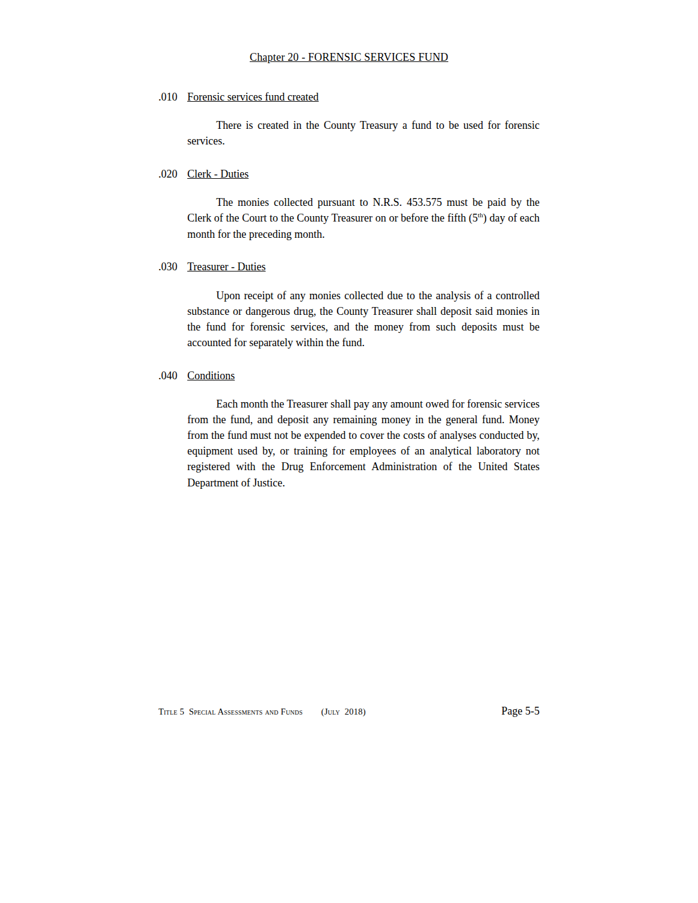Chapter 20 - FORENSIC SERVICES FUND
.010 Forensic services fund created
There is created in the County Treasury a fund to be used for forensic services.
.020 Clerk - Duties
The monies collected pursuant to N.R.S. 453.575 must be paid by the Clerk of the Court to the County Treasurer on or before the fifth (5th) day of each month for the preceding month.
.030 Treasurer - Duties
Upon receipt of any monies collected due to the analysis of a controlled substance or dangerous drug, the County Treasurer shall deposit said monies in the fund for forensic services, and the money from such deposits must be accounted for separately within the fund.
.040 Conditions
Each month the Treasurer shall pay any amount owed for forensic services from the fund, and deposit any remaining money in the general fund. Money from the fund must not be expended to cover the costs of analyses conducted by, equipment used by, or training for employees of an analytical laboratory not registered with the Drug Enforcement Administration of the United States Department of Justice.
Title 5 Special Assessments and Funds (July 2018)
Page 5-5